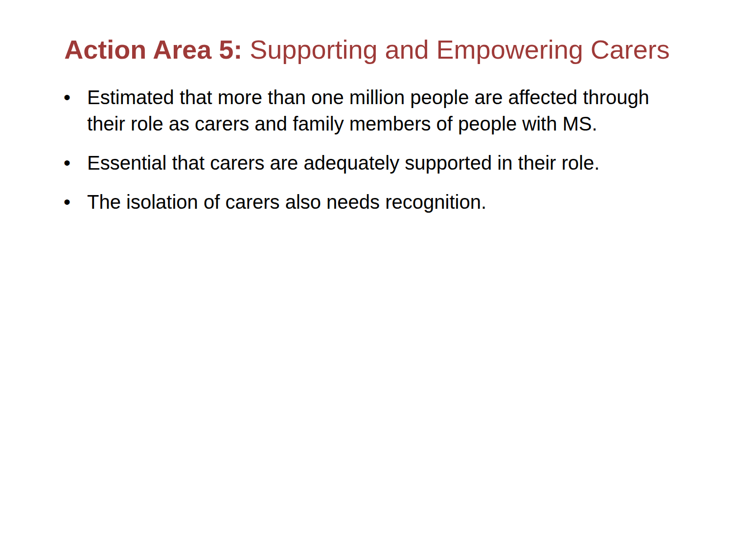Action Area 5: Supporting and Empowering Carers
Estimated that more than one million people are affected through their role as carers and family members of people with MS.
Essential that carers are adequately supported in their role.
The isolation of carers also needs recognition.